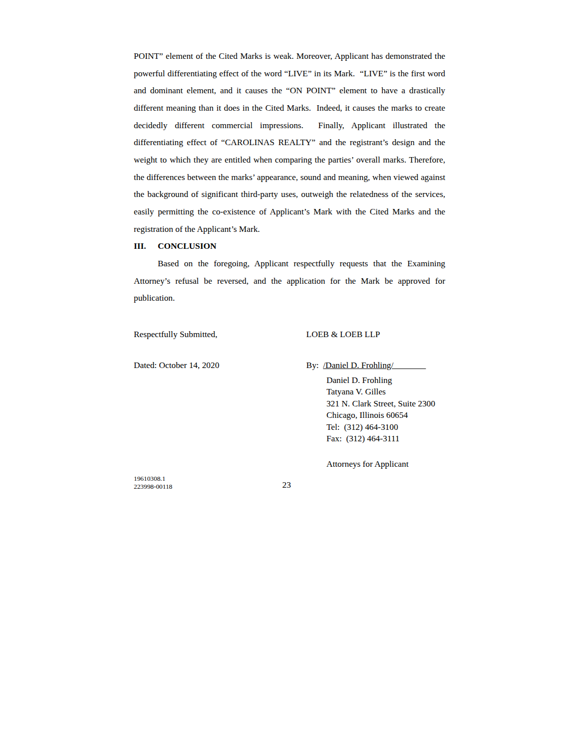POINT” element of the Cited Marks is weak. Moreover, Applicant has demonstrated the powerful differentiating effect of the word “LIVE” in its Mark. “LIVE” is the first word and dominant element, and it causes the “ON POINT” element to have a drastically different meaning than it does in the Cited Marks. Indeed, it causes the marks to create decidedly different commercial impressions. Finally, Applicant illustrated the differentiating effect of “CAROLINAS REALTY” and the registrant’s design and the weight to which they are entitled when comparing the parties’ overall marks. Therefore, the differences between the marks’ appearance, sound and meaning, when viewed against the background of significant third-party uses, outweigh the relatedness of the services, easily permitting the co-existence of Applicant’s Mark with the Cited Marks and the registration of the Applicant’s Mark.
III. CONCLUSION
Based on the foregoing, Applicant respectfully requests that the Examining Attorney’s refusal be reversed, and the application for the Mark be approved for publication.
Respectfully Submitted,
LOEB & LOEB LLP
Dated: October 14, 2020
By: /Daniel D. Frohling/
Daniel D. Frohling
Tatyana V. Gilles
321 N. Clark Street, Suite 2300
Chicago, Illinois 60654
Tel: (312) 464-3100
Fax: (312) 464-3111
Attorneys for Applicant
19610308.1
223998-00118
23